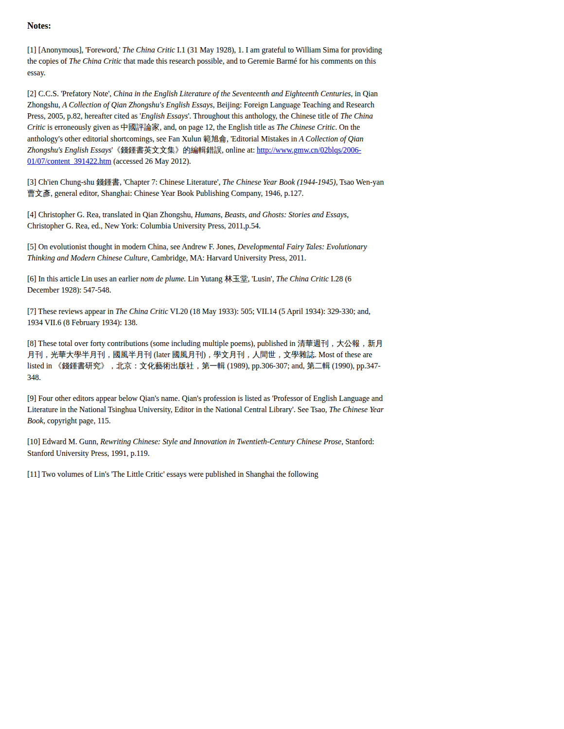Notes:
[1] [Anonymous], 'Foreword,' The China Critic I.1 (31 May 1928), 1. I am grateful to William Sima for providing the copies of The China Critic that made this research possible, and to Geremie Barmé for his comments on this essay.
[2] C.C.S. 'Prefatory Note', China in the English Literature of the Seventeenth and Eighteenth Centuries, in Qian Zhongshu, A Collection of Qian Zhongshu's English Essays, Beijing: Foreign Language Teaching and Research Press, 2005, p.82, hereafter cited as 'English Essays'. Throughout this anthology, the Chinese title of The China Critic is erroneously given as 中國評論家, and, on page 12, the English title as The Chinese Critic. On the anthology's other editorial shortcomings, see Fan Xulun 範旭侖, 'Editorial Mistakes in A Collection of Qian Zhongshu's English Essays'《錢鍾書英文文集》的編輯錯誤, online at: http://www.gmw.cn/02blqs/2006-01/07/content_391422.htm (accessed 26 May 2012).
[3] Ch'ien Chung-shu 錢鍾書, 'Chapter 7: Chinese Literature', The Chinese Year Book (1944-1945), Tsao Wen-yan 曹文彥, general editor, Shanghai: Chinese Year Book Publishing Company, 1946, p.127.
[4] Christopher G. Rea, translated in Qian Zhongshu, Humans, Beasts, and Ghosts: Stories and Essays, Christopher G. Rea, ed., New York: Columbia University Press, 2011,p.54.
[5] On evolutionist thought in modern China, see Andrew F. Jones, Developmental Fairy Tales: Evolutionary Thinking and Modern Chinese Culture, Cambridge, MA: Harvard University Press, 2011.
[6] In this article Lin uses an earlier nom de plume. Lin Yutang 林玉堂, 'Lusin', The China Critic I.28 (6 December 1928): 547-548.
[7] These reviews appear in The China Critic VI.20 (18 May 1933): 505; VII.14 (5 April 1934): 329-330; and, 1934 VII.6 (8 February 1934): 138.
[8] These total over forty contributions (some including multiple poems), published in 清華週刊，大公報，新月月刊，光華大學半月刊，國風半月刊 (later 國風月刊)，學文月刊，人間世，文學雜誌. Most of these are listed in 《錢鍾書研究》，北京：文化藝術出版社，第一輯 (1989), pp.306-307; and, 第二輯 (1990), pp.347-348.
[9] Four other editors appear below Qian's name. Qian's profession is listed as 'Professor of English Language and Literature in the National Tsinghua University, Editor in the National Central Library'. See Tsao, The Chinese Year Book, copyright page, 115.
[10] Edward M. Gunn, Rewriting Chinese: Style and Innovation in Twentieth-Century Chinese Prose, Stanford: Stanford University Press, 1991, p.119.
[11] Two volumes of Lin's 'The Little Critic' essays were published in Shanghai the following